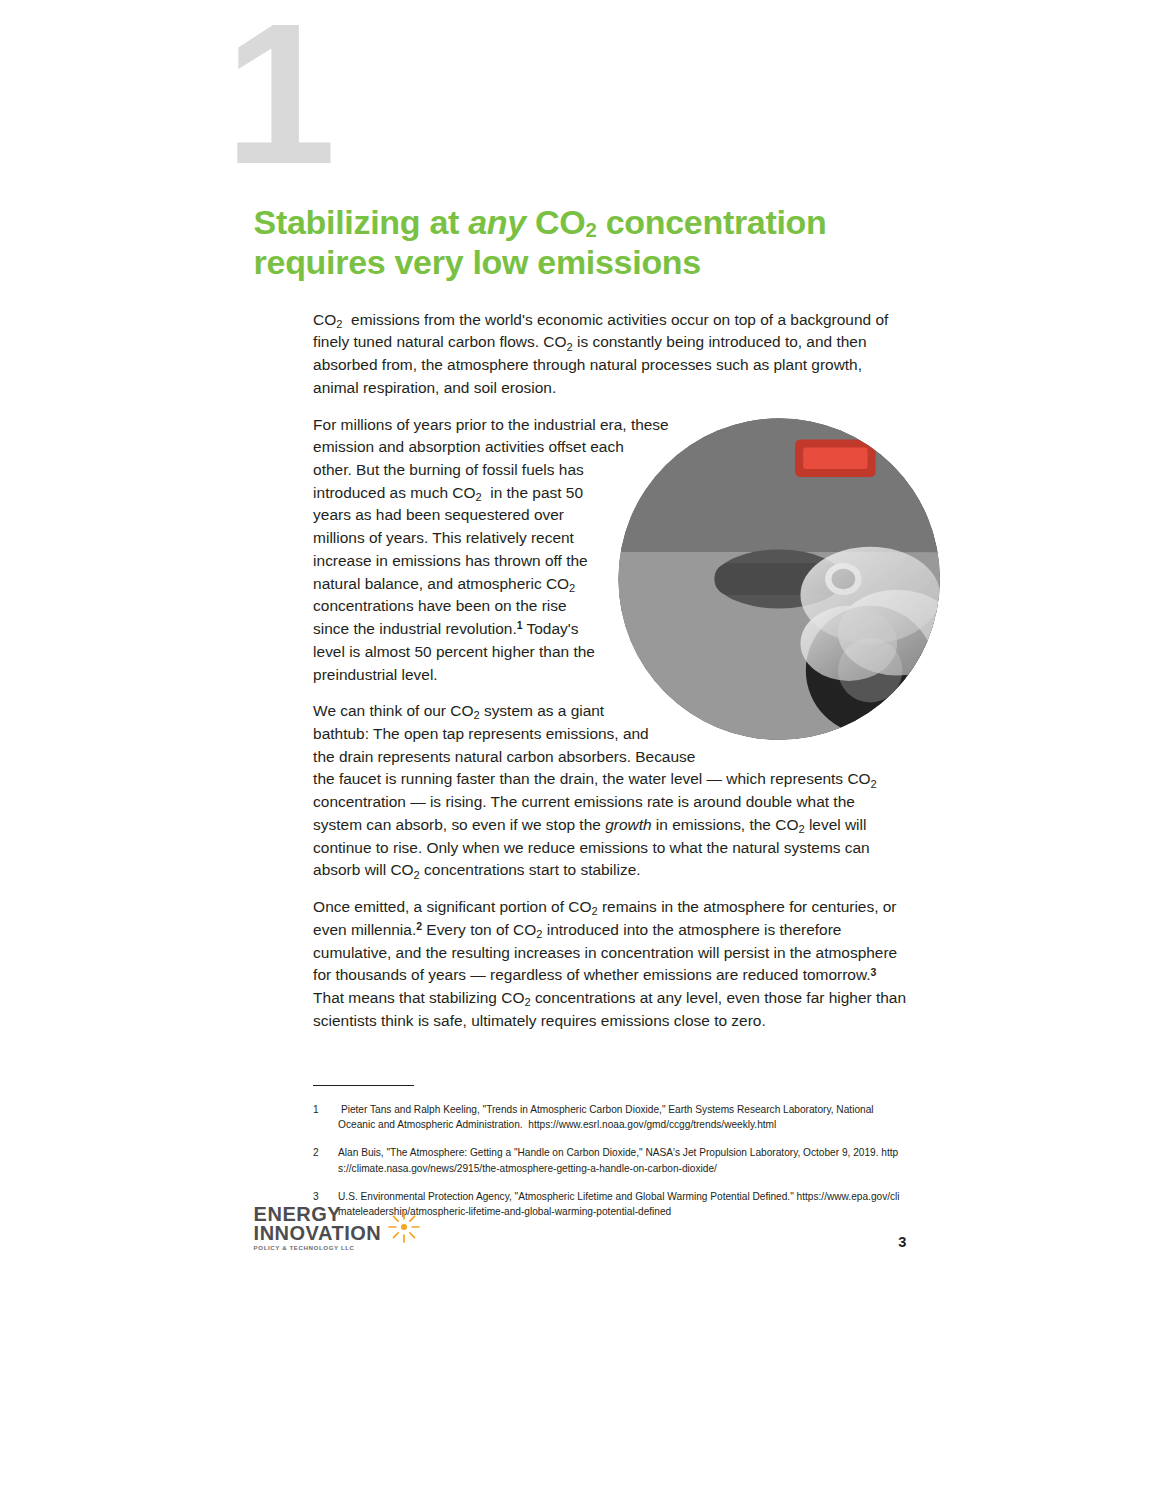1
Stabilizing at any CO2 concentration
requires very low emissions
CO2 emissions from the world's economic activities occur on top of a background of finely tuned natural carbon flows. CO2 is constantly being introduced to, and then absorbed from, the atmosphere through natural processes such as plant growth, animal respiration, and soil erosion.
For millions of years prior to the industrial era, these emission and absorption activities offset each other. But the burning of fossil fuels has introduced as much CO2 in the past 50 years as had been sequestered over millions of years. This relatively recent increase in emissions has thrown off the natural balance, and atmospheric CO2 concentrations have been on the rise since the industrial revolution.1 Today's level is almost 50 percent higher than the preindustrial level.
We can think of our CO2 system as a giant bathtub: The open tap represents emissions, and the drain represents natural carbon absorbers. Because the faucet is running faster than the drain, the water level — which represents CO2 concentration — is rising. The current emissions rate is around double what the system can absorb, so even if we stop the growth in emissions, the CO2 level will continue to rise. Only when we reduce emissions to what the natural systems can absorb will CO2 concentrations start to stabilize.
Once emitted, a significant portion of CO2 remains in the atmosphere for centuries, or even millennia.2 Every ton of CO2 introduced into the atmosphere is therefore cumulative, and the resulting increases in concentration will persist in the atmosphere for thousands of years — regardless of whether emissions are reduced tomorrow.3 That means that stabilizing CO2 concentrations at any level, even those far higher than scientists think is safe, ultimately requires emissions close to zero.
1
Pieter Tans and Ralph Keeling, "Trends in Atmospheric Carbon Dioxide," Earth Systems Research Laboratory, National Oceanic and Atmospheric Administration. https://www.esrl.noaa.gov/gmd/ccgg/trends/weekly.html
2
Alan Buis, "The Atmosphere: Getting a "Handle on Carbon Dioxide," NASA's Jet Propulsion Laboratory, October 9, 2019. https://climate.nasa.gov/news/2915/the-atmosphere-getting-a-handle-on-carbon-dioxide/
3
U.S. Environmental Protection Agency, "Atmospheric Lifetime and Global Warming Potential Defined." https://www.epa.gov/climateleadership/atmospheric-lifetime-and-global-warming-potential-defined
ENERGY
INNOVATION POLICY & TECHNOLOGY LLC
3